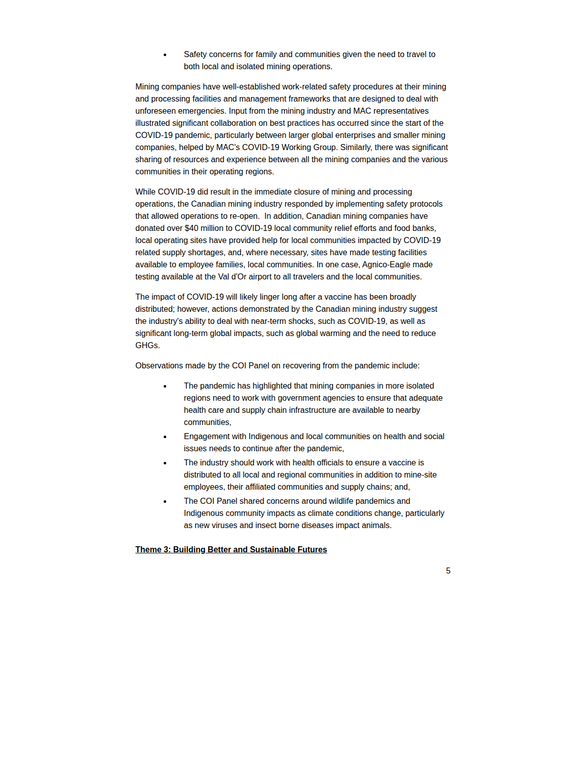Safety concerns for family and communities given the need to travel to both local and isolated mining operations.
Mining companies have well-established work-related safety procedures at their mining and processing facilities and management frameworks that are designed to deal with unforeseen emergencies. Input from the mining industry and MAC representatives illustrated significant collaboration on best practices has occurred since the start of the COVID-19 pandemic, particularly between larger global enterprises and smaller mining companies, helped by MAC's COVID-19 Working Group. Similarly, there was significant sharing of resources and experience between all the mining companies and the various communities in their operating regions.
While COVID-19 did result in the immediate closure of mining and processing operations, the Canadian mining industry responded by implementing safety protocols that allowed operations to re-open. In addition, Canadian mining companies have donated over $40 million to COVID-19 local community relief efforts and food banks, local operating sites have provided help for local communities impacted by COVID-19 related supply shortages, and, where necessary, sites have made testing facilities available to employee families, local communities. In one case, Agnico-Eagle made testing available at the Val d'Or airport to all travelers and the local communities.
The impact of COVID-19 will likely linger long after a vaccine has been broadly distributed; however, actions demonstrated by the Canadian mining industry suggest the industry's ability to deal with near-term shocks, such as COVID-19, as well as significant long-term global impacts, such as global warming and the need to reduce GHGs.
Observations made by the COI Panel on recovering from the pandemic include:
The pandemic has highlighted that mining companies in more isolated regions need to work with government agencies to ensure that adequate health care and supply chain infrastructure are available to nearby communities,
Engagement with Indigenous and local communities on health and social issues needs to continue after the pandemic,
The industry should work with health officials to ensure a vaccine is distributed to all local and regional communities in addition to mine-site employees, their affiliated communities and supply chains; and,
The COI Panel shared concerns around wildlife pandemics and Indigenous community impacts as climate conditions change, particularly as new viruses and insect borne diseases impact animals.
Theme 3: Building Better and Sustainable Futures
5